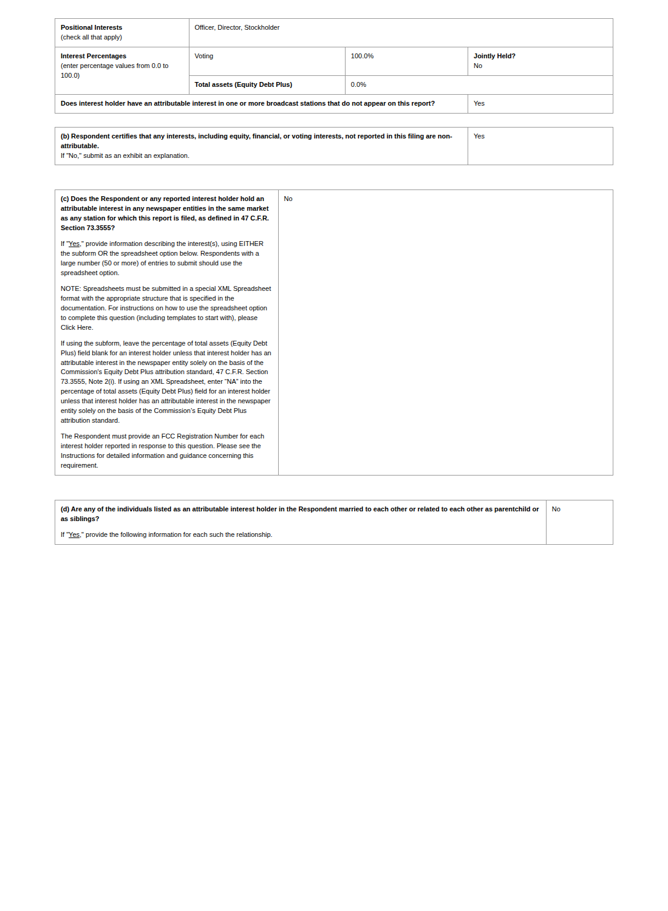| Positional Interests (check all that apply) | Officer, Director, Stockholder |
| Interest Percentages (enter percentage values from 0.0 to 100.0) | Voting | 100.0% | Jointly Held? No |
| Total assets (Equity Debt Plus) | 0.0% |
| Does interest holder have an attributable interest in one or more broadcast stations that do not appear on this report? | Yes |
| (b) Respondent certifies that any interests, including equity, financial, or voting interests, not reported in this filing are non-attributable. If "No," submit as an exhibit an explanation. | Yes |
| (c) Does the Respondent or any reported interest holder hold an attributable interest in any newspaper entities in the same market as any station for which this report is filed, as defined in 47 C.F.R. Section 73.3555? If " Yes ," provide information describing the interest(s), using EITHER the subform OR the spreadsheet option below. Respondents with a large number (50 or more) of entries to submit should use the spreadsheet option. NOTE: Spreadsheets must be submitted in a special XML Spreadsheet format with the appropriate structure that is specified in the documentation. For instructions on how to use the spreadsheet option to complete this question (including templates to start with), please Click Here. If using the subform, leave the percentage of total assets (Equity Debt Plus) field blank for an interest holder unless that interest holder has an attributable interest in the newspaper entity solely on the basis of the Commission's Equity Debt Plus attribution standard, 47 C.F.R. Section 73.3555, Note 2(i). If using an XML Spreadsheet, enter “NA” into the percentage of total assets (Equity Debt Plus) field for an interest holder unless that interest holder has an attributable interest in the newspaper entity solely on the basis of the Commission’s Equity Debt Plus attribution standard. The Respondent must provide an FCC Registration Number for each interest holder reported in response to this question. Please see the Instructions for detailed information and guidance concerning this requirement. | No |
| (d) Are any of the individuals listed as an attributable interest holder in the Respondent married to each other or related to each other as parentchild or as siblings? If " Yes ," provide the following information for each such the relationship. | No |